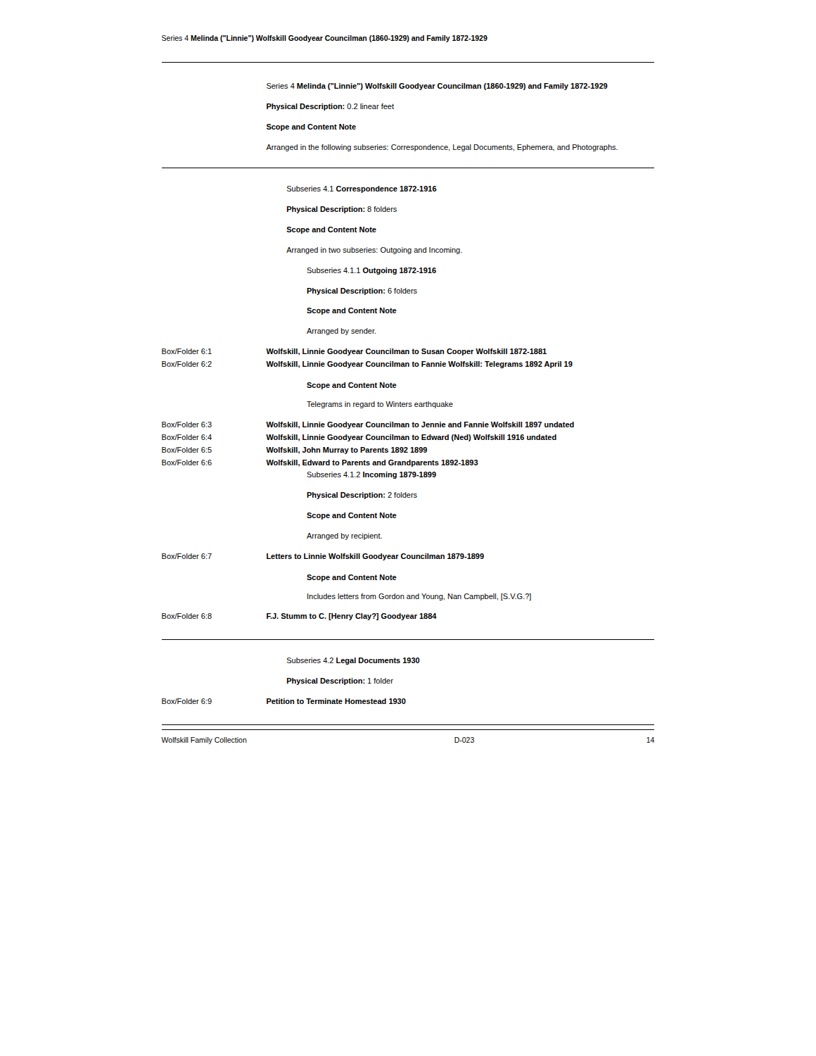Series 4 Melinda ("Linnie") Wolfskill Goodyear Councilman (1860-1929) and Family 1872-1929
Series 4 Melinda ("Linnie") Wolfskill Goodyear Councilman (1860-1929) and Family 1872-1929
Physical Description: 0.2 linear feet
Scope and Content Note
Arranged in the following subseries: Correspondence, Legal Documents, Ephemera, and Photographs.
Subseries 4.1 Correspondence 1872-1916
Physical Description: 8 folders
Scope and Content Note
Arranged in two subseries: Outgoing and Incoming.
Subseries 4.1.1 Outgoing 1872-1916
Physical Description: 6 folders
Scope and Content Note
Arranged by sender.
| Box/Folder 6:1 | Wolfskill, Linnie Goodyear Councilman to Susan Cooper Wolfskill 1872-1881 |
| Box/Folder 6:2 | Wolfskill, Linnie Goodyear Councilman to Fannie Wolfskill: Telegrams 1892 April 19 |
Scope and Content Note
Telegrams in regard to Winters earthquake
| Box/Folder 6:3 | Wolfskill, Linnie Goodyear Councilman to Jennie and Fannie Wolfskill 1897 undated |
| Box/Folder 6:4 | Wolfskill, Linnie Goodyear Councilman to Edward (Ned) Wolfskill 1916 undated |
| Box/Folder 6:5 | Wolfskill, John Murray to Parents 1892 1899 |
| Box/Folder 6:6 | Wolfskill, Edward to Parents and Grandparents 1892-1893 |
Subseries 4.1.2 Incoming 1879-1899
Physical Description: 2 folders
Scope and Content Note
Arranged by recipient.
| Box/Folder 6:7 | Letters to Linnie Wolfskill Goodyear Councilman 1879-1899 |
Scope and Content Note
Includes letters from Gordon and Young, Nan Campbell, [S.V.G.?]
| Box/Folder 6:8 | F.J. Stumm to C. [Henry Clay?] Goodyear 1884 |
Subseries 4.2 Legal Documents 1930
Physical Description: 1 folder
| Box/Folder 6:9 | Petition to Terminate Homestead 1930 |
Wolfskill Family Collection
D-023
14